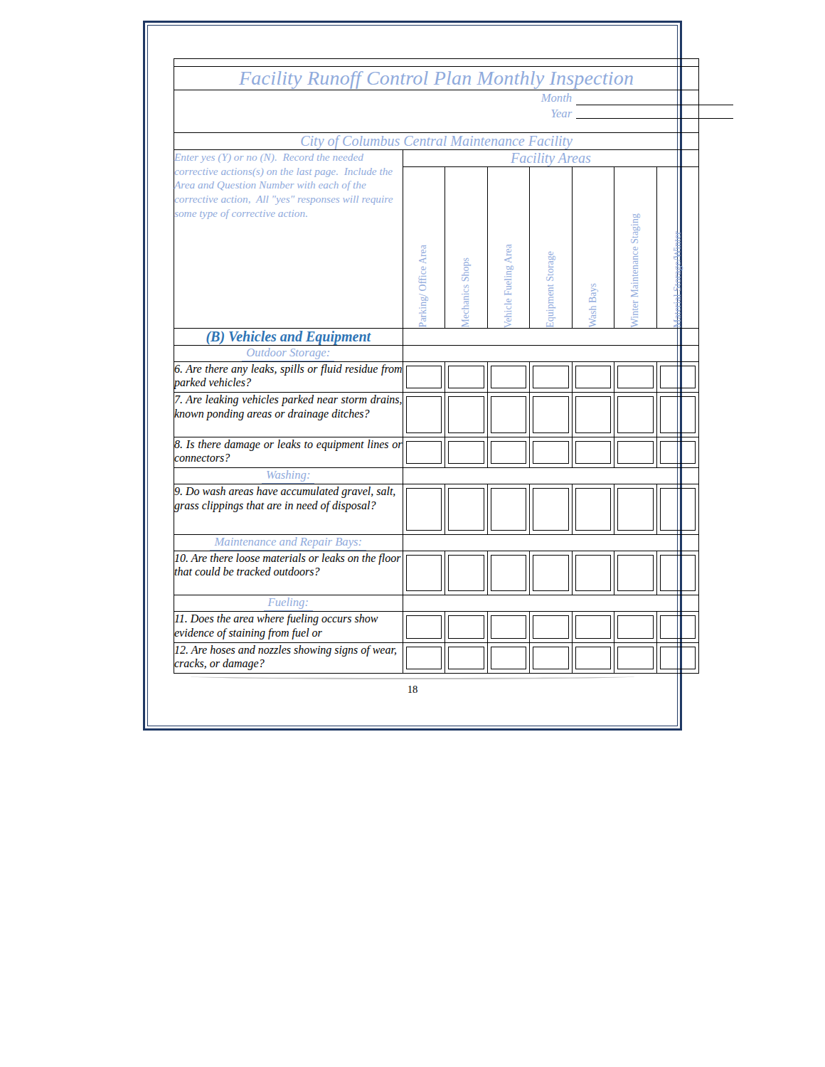| Facility Runoff Control Plan Monthly Inspection |
| | Month Year | |
| City of Columbus Central Maintenance Facility |
| Enter yes (Y) or no (N). Record the needed corrective actions(s) on the last page. Include the Area and Question Number with each of the corrective action, All "yes" responses will require some type of corrective action. | Facility Areas |
| Parking/ Office Area | Mechanics Shops | Vehicle Fueling Area | Equipment Storage | Wash Bays | Winter Maintenance Staging | Material Storage/Winter |
| (B) Vehicles and Equipment | |
| Outdoor Storage: | |
| 6. Are there any leaks, spills or fluid residue from parked vehicles? | | | | | | | |
| 7. Are leaking vehicles parked near storm drains, known ponding areas or drainage ditches? | | | | | | | |
| 8. Is there damage or leaks to equipment lines or connectors? | | | | | | | |
| Washing: | |
| 9. Do wash areas have accumulated gravel, salt, grass clippings that are in need of disposal? | | | | | | | |
| Maintenance and Repair Bays: | |
| 10. Are there loose materials or leaks on the floor that could be tracked outdoors? | | | | | | | |
| Fueling: | |
| 11. Does the area where fueling occurs show evidence of staining from fuel or | | | | | | | |
| 12. Are hoses and nozzles showing signs of wear, cracks, or damage? | | | | | | | |
18